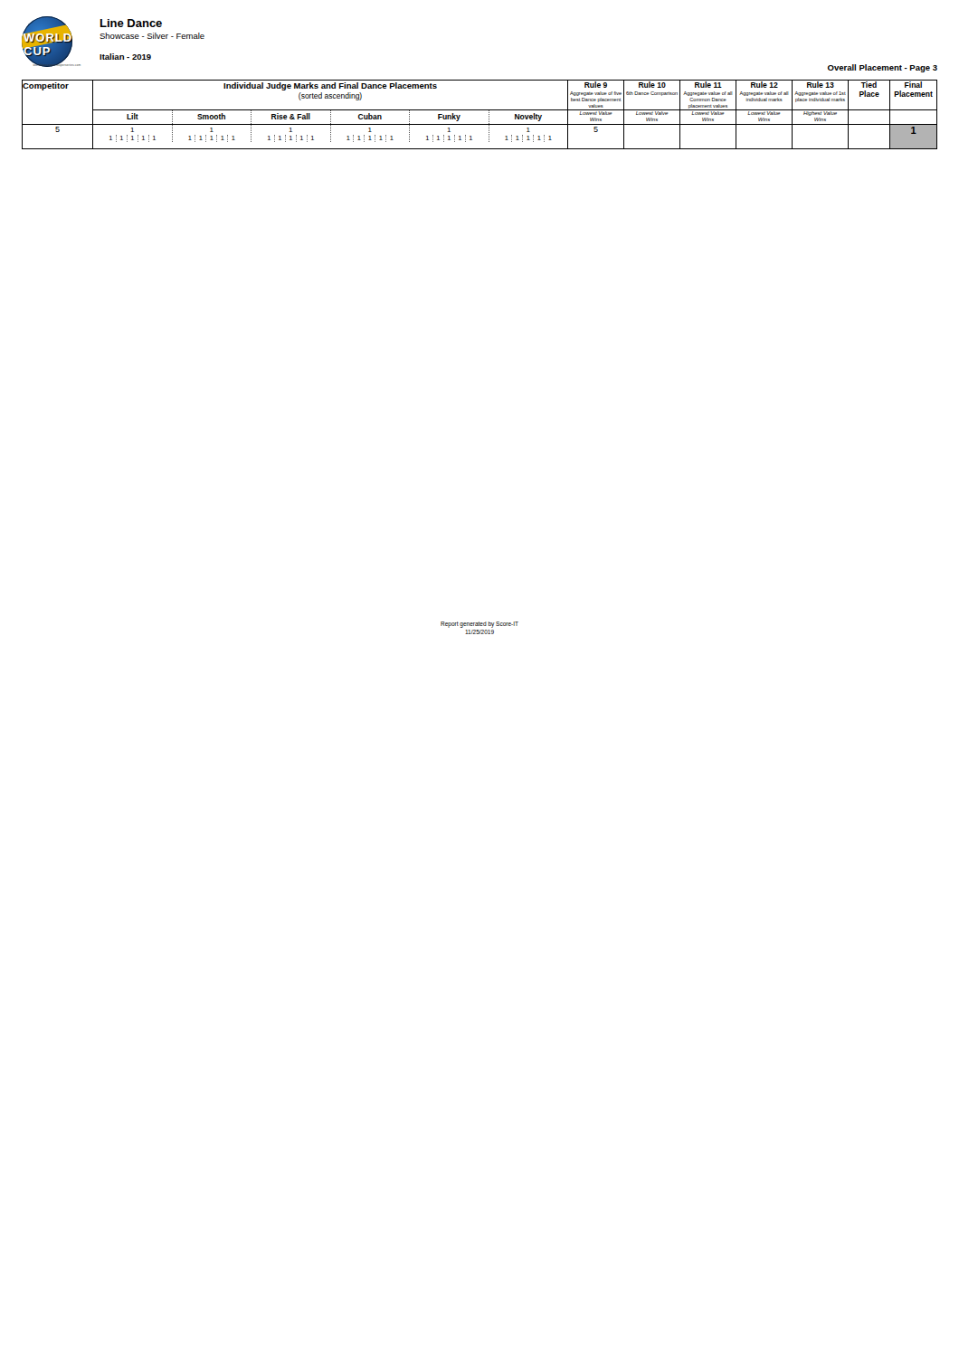WORLD
CUP
worlddancesportsuperseries.com
Line Dance
Showcase - Silver - Female
Italian - 2019
Overall Placement - Page 3
| Competitor | Individual Judge Marks and Final Dance Placements (sorted ascending) | Rule 9 Aggregate value of five best Dance placement values | Rule 10 6th Dance Comparison | Rule 11 Aggregate value of all Common Dance placement values | Rule 12 Aggregate value of all individual marks | Rule 13 Aggregate value of 1st place individual marks | Tied Place | Final Placement |
| --- | --- | --- | --- | --- | --- | --- | --- | --- |
| Lilt Smooth Rise & Fall Cuban Funky Novelty | Lowest Value Wins | Lowest Valve Wins | Lowest Value Wins | Lowest Value Wins | Highest Value Wins | | |
| 5 | 1 1 1 1 1 1 1 1 1 1 1 1 1 1 1 1 1 1 1 1 1 1 1 1 1 1 1 1 1 1 1 1 1 1 1 1 | 5 | | | | | | 1 |
Report generated by Score-IT
11/25/2019